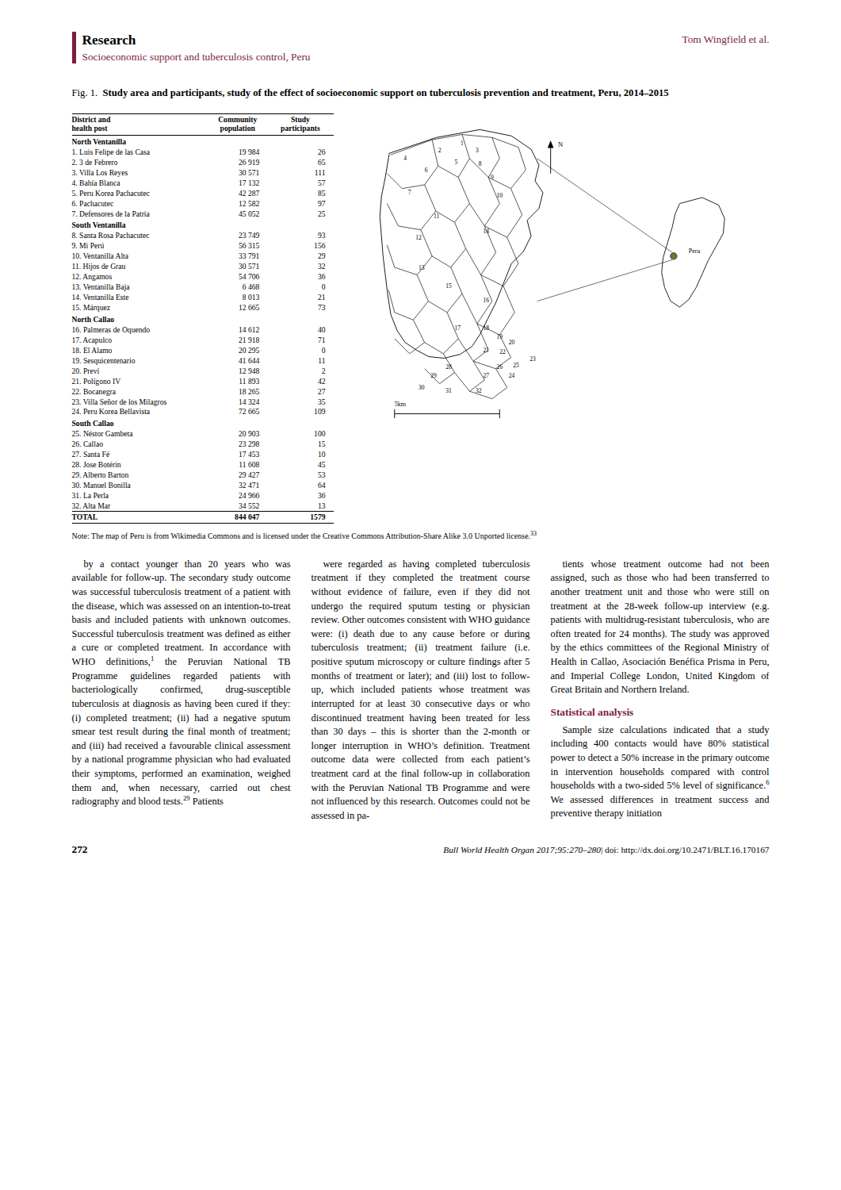Research
Socioeconomic support and tuberculosis control, Peru
Tom Wingfield et al.
Fig. 1. Study area and participants, study of the effect of socioeconomic support on tuberculosis prevention and treatment, Peru, 2014–2015
| District and health post | Community population | Study participants |
| --- | --- | --- |
| North Ventanilla |
| 1. Luis Felipe de las Casa | 19 984 | 26 |
| 2. 3 de Febrero | 26 919 | 65 |
| 3. Villa Los Reyes | 30 571 | 111 |
| 4. Bahía Blanca | 17 132 | 57 |
| 5. Peru Korea Pachacutec | 42 287 | 85 |
| 6. Pachacutec | 12 582 | 97 |
| 7. Defensores de la Patria | 45 052 | 25 |
| South Ventanilla |
| 8. Santa Rosa Pachacutec | 23 749 | 93 |
| 9. Mi Perú | 56 315 | 156 |
| 10. Ventanilla Alta | 33 791 | 29 |
| 11. Hijos de Grau | 30 571 | 32 |
| 12. Angamos | 54 706 | 36 |
| 13. Ventanilla Baja | 6 468 | 0 |
| 14. Ventanilla Este | 8 013 | 21 |
| 15. Márquez | 12 665 | 73 |
| North Callao |
| 16. Palmeras de Oquendo | 14 612 | 40 |
| 17. Acapulco | 21 918 | 71 |
| 18. El Alamo | 20 295 | 0 |
| 19. Sesquicentenario | 41 644 | 11 |
| 20. Preví | 12 948 | 2 |
| 21. Polígono IV | 11 893 | 42 |
| 22. Bocanegra | 18 265 | 27 |
| 23. Villa Señor de los Milagros | 14 324 | 35 |
| 24. Peru Korea Bellavista | 72 665 | 109 |
| South Callao |
| 25. Néstor Gambeta | 20 903 | 100 |
| 26. Callao | 23 298 | 15 |
| 27. Santa Fé | 17 453 | 10 |
| 28. Jose Botérin | 11 608 | 45 |
| 29. Alberto Barton | 29 427 | 53 |
| 30. Manuel Bonilla | 32 471 | 64 |
| 31. La Perla | 24 966 | 36 |
| 32. Alta Mar | 34 552 | 13 |
| TOTAL | 844 047 | 1579 |
1 2 3 4 5 6 8 9 7 10 11 12 14 13 15 16 17 18 19 20 21 22 23 25 26 28 29 27 24 30 31 32 N Peru 5km
Note: The map of Peru is from Wikimedia Commons and is licensed under the Creative Commons Attribution-Share Alike 3.0 Unported license.33
by a contact younger than 20 years who was available for follow-up. The secondary study outcome was successful tuberculosis treatment of a patient with the disease, which was assessed on an intention-to-treat basis and included patients with unknown outcomes. Successful tuberculosis treatment was defined as either a cure or completed treatment. In accordance with WHO definitions,1 the Peruvian National TB Programme guidelines regarded patients with bacteriologically confirmed, drug-susceptible tuberculosis at diagnosis as having been cured if they: (i) completed treatment; (ii) had a negative sputum smear test result during the final month of treatment; and (iii) had received a favourable clinical assessment by a national programme physician who had evaluated their symptoms, performed an examination, weighed them and, when necessary, carried out chest radiography and blood tests.29 Patients
were regarded as having completed tuberculosis treatment if they completed the treatment course without evidence of failure, even if they did not undergo the required sputum testing or physician review. Other outcomes consistent with WHO guidance were: (i) death due to any cause before or during tuberculosis treatment; (ii) treatment failure (i.e. positive sputum microscopy or culture findings after 5 months of treatment or later); and (iii) lost to follow-up, which included patients whose treatment was interrupted for at least 30 consecutive days or who discontinued treatment having been treated for less than 30 days – this is shorter than the 2-month or longer interruption in WHO’s definition. Treatment outcome data were collected from each patient’s treatment card at the final follow-up in collaboration with the Peruvian National TB Programme and were not influenced by this research. Outcomes could not be assessed in pa-
tients whose treatment outcome had not been assigned, such as those who had been transferred to another treatment unit and those who were still on treatment at the 28-week follow-up interview (e.g. patients with multidrug-resistant tuberculosis, who are often treated for 24 months). The study was approved by the ethics committees of the Regional Ministry of Health in Callao, Asociación Benéfica Prisma in Peru, and Imperial College London, United Kingdom of Great Britain and Northern Ireland.
Statistical analysis
Sample size calculations indicated that a study including 400 contacts would have 80% statistical power to detect a 50% increase in the primary outcome in intervention households compared with control households with a two-sided 5% level of significance.6 We assessed differences in treatment success and preventive therapy initiation
272
Bull World Health Organ 2017;95:270–280| doi: http://dx.doi.org/10.2471/BLT.16.170167